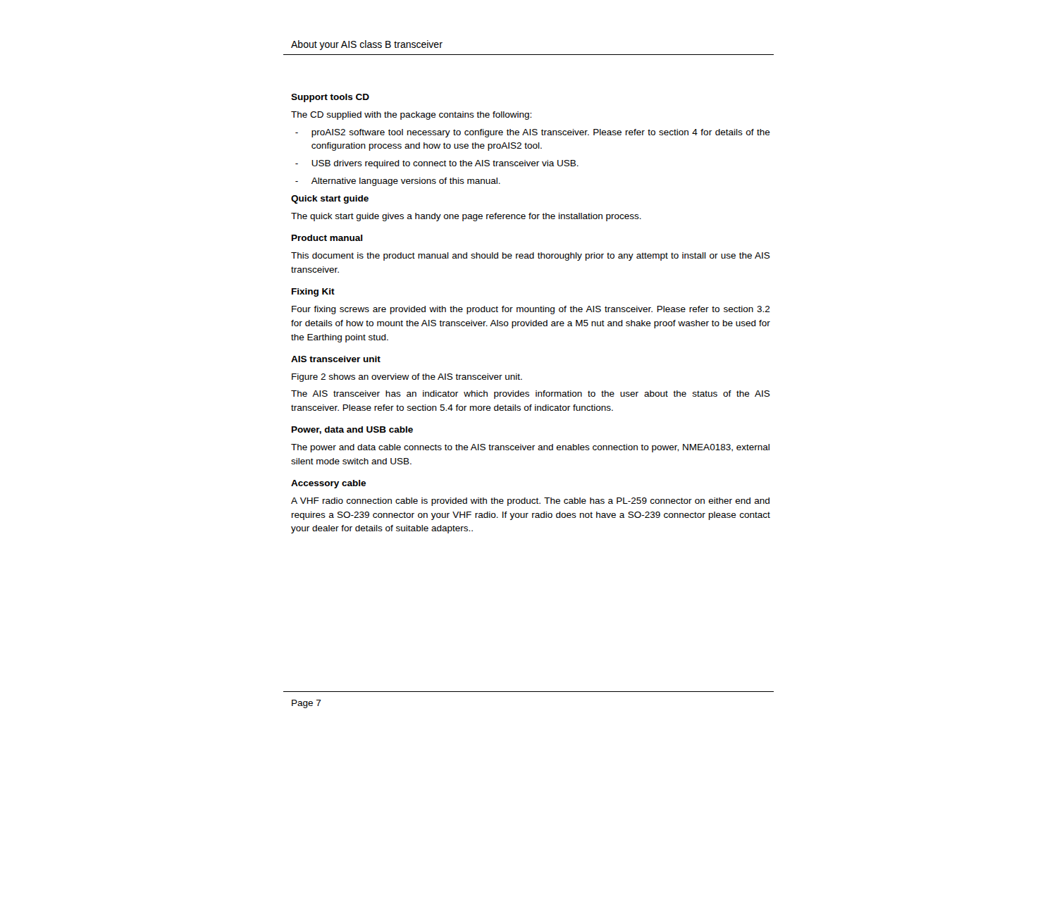About your AIS class B transceiver
Support tools CD
The CD supplied with the package contains the following:
proAIS2 software tool necessary to configure the AIS transceiver. Please refer to section 4 for details of the configuration process and how to use the proAIS2 tool.
USB drivers required to connect to the AIS transceiver via USB.
Alternative language versions of this manual.
Quick start guide
The quick start guide gives a handy one page reference for the installation process.
Product manual
This document is the product manual and should be read thoroughly prior to any attempt to install or use the AIS transceiver.
Fixing Kit
Four fixing screws are provided with the product for mounting of the AIS transceiver. Please refer to section 3.2 for details of how to mount the AIS transceiver. Also provided are a M5 nut and shake proof washer to be used for the Earthing point stud.
AIS transceiver unit
Figure 2 shows an overview of the AIS transceiver unit.
The AIS transceiver has an indicator which provides information to the user about the status of the AIS transceiver. Please refer to section 5.4 for more details of indicator functions.
Power, data and USB cable
The power and data cable connects to the AIS transceiver and enables connection to power, NMEA0183, external silent mode switch and USB.
Accessory cable
A VHF radio connection cable is provided with the product. The cable has a PL-259 connector on either end and requires a SO-239 connector on your VHF radio. If your radio does not have a SO-239 connector please contact your dealer for details of suitable adapters..
Page 7